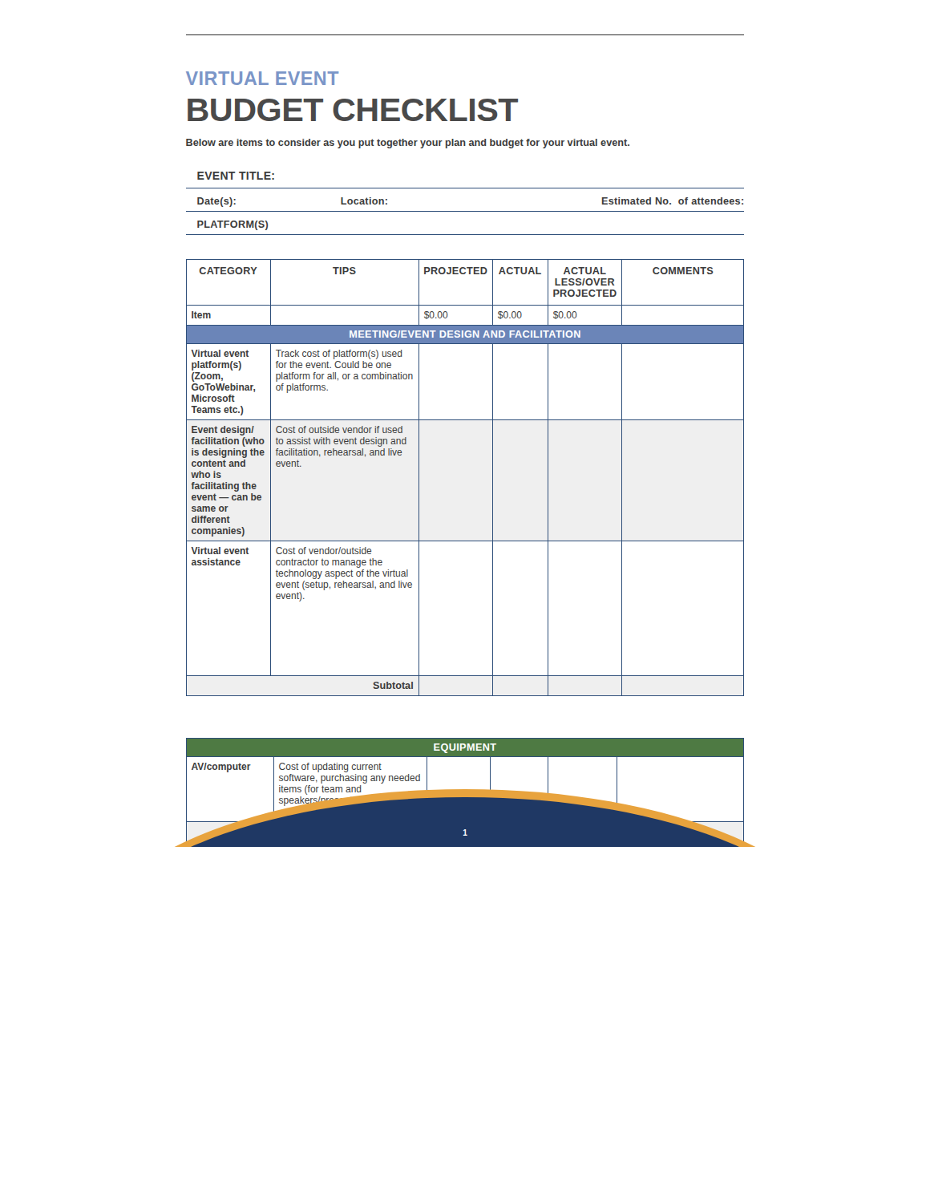VIRTUAL EVENT
BUDGET CHECKLIST
Below are items to consider as you put together your plan and budget for your virtual event.
EVENT TITLE:
Date(s): Location: Estimated No. of attendees:
PLATFORM(S)
| CATEGORY | TIPS | PROJECTED | ACTUAL | ACTUAL LESS/OVER PROJECTED | COMMENTS |
| --- | --- | --- | --- | --- | --- |
| Item | | $0.00 | $0.00 | $0.00 | |
| MEETING/EVENT DESIGN AND FACILITATION |
| Virtual event platform(s) (Zoom, GoToWebinar, Microsoft Teams etc.) | Track cost of platform(s) used for the event. Could be one platform for all, or a combination of platforms. | | | | |
| Event design/ facilitation (who is designing the content and who is facilitating the event — can be same or different companies) | Cost of outside vendor if used to assist with event design and facilitation, rehearsal, and live event. | | | | |
| Virtual event assistance | Cost of vendor/outside contractor to manage the technology aspect of the virtual event (setup, rehearsal, and live event). | | | | |
| Subtotal | | | | |
| EQUIPMENT |
| AV/computer | Cost of updating current software, purchasing any needed items (for team and speakers/presenters, etc.). | | | | |
| Subtotal | | | | |
1